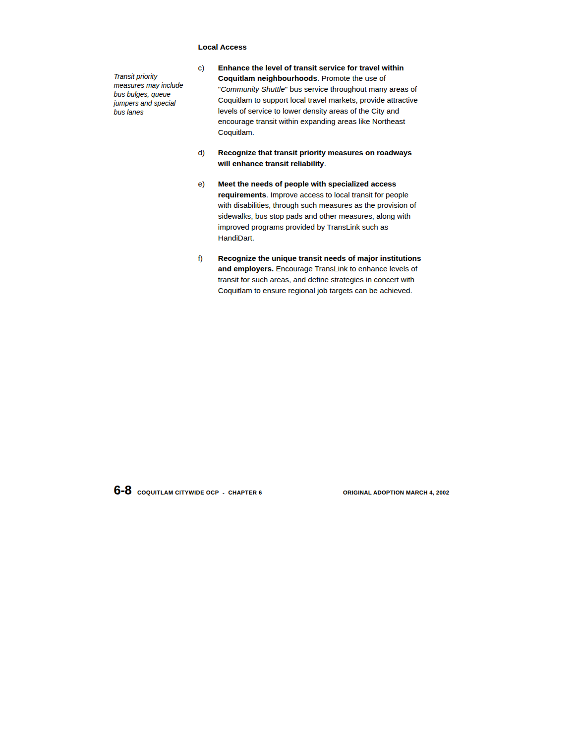Transit priority measures may include bus bulges, queue jumpers and special bus lanes
Local Access
c) Enhance the level of transit service for travel within Coquitlam neighbourhoods. Promote the use of "Community Shuttle" bus service throughout many areas of Coquitlam to support local travel markets, provide attractive levels of service to lower density areas of the City and encourage transit within expanding areas like Northeast Coquitlam.
d) Recognize that transit priority measures on roadways will enhance transit reliability.
e) Meet the needs of people with specialized access requirements. Improve access to local transit for people with disabilities, through such measures as the provision of sidewalks, bus stop pads and other measures, along with improved programs provided by TransLink such as HandiDart.
f) Recognize the unique transit needs of major institutions and employers. Encourage TransLink to enhance levels of transit for such areas, and define strategies in concert with Coquitlam to ensure regional job targets can be achieved.
6-8 COQUITLAM CITYWIDE OCP - CHAPTER 6
ORIGINAL ADOPTION MARCH 4, 2002